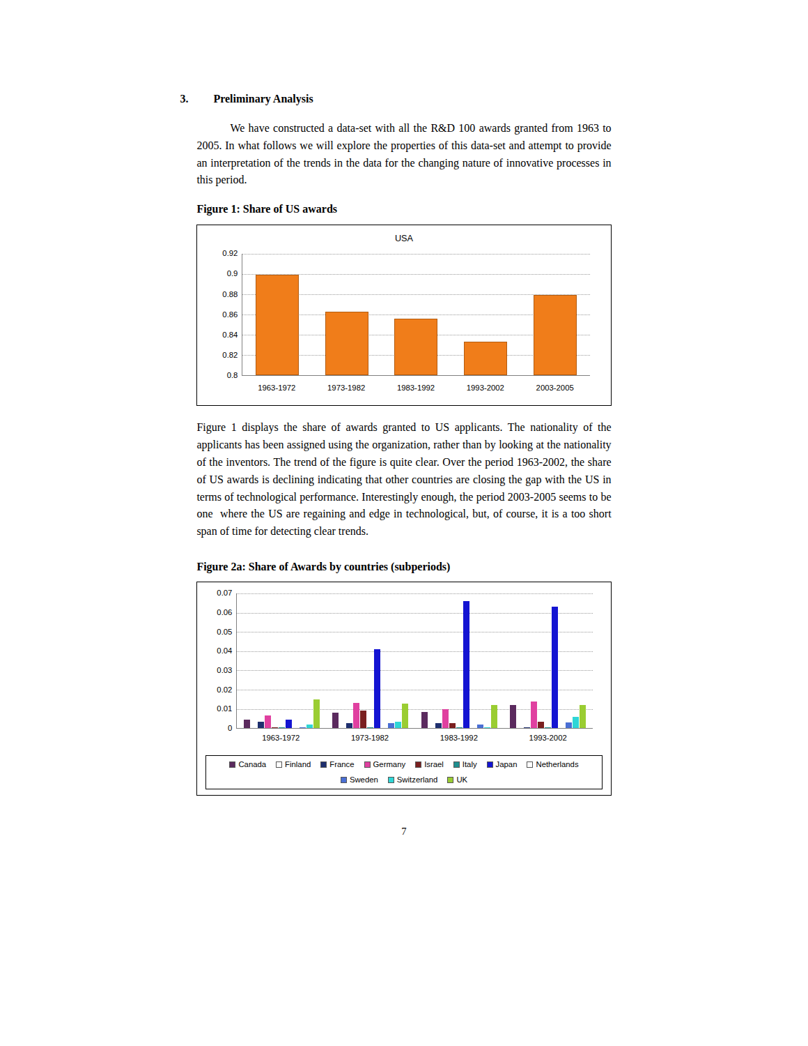3. Preliminary Analysis
We have constructed a data-set with all the R&D 100 awards granted from 1963 to 2005. In what follows we will explore the properties of this data-set and attempt to provide an interpretation of the trends in the data for the changing nature of innovative processes in this period.
Figure 1: Share of US awards
USA
0.92
0.9
0.88
0.86
0.84
0.82
0.8
1963-1972 1973-1982 1983-1992 1993-2002 2003-2005
Figure 1 displays the share of awards granted to US applicants. The nationality of the applicants has been assigned using the organization, rather than by looking at the nationality of the inventors. The trend of the figure is quite clear. Over the period 1963-2002, the share of US awards is declining indicating that other countries are closing the gap with the US in terms of technological performance. Interestingly enough, the period 2003-2005 seems to be one where the US are regaining and edge in technological, but, of course, it is a too short span of time for detecting clear trends.
Figure 2a: Share of Awards by countries (subperiods)
0.07
0.06
0.05
0.04
0.03
0.02
0.01
0
1963-1972 1973-1982 1983-1992 1993-2002
Canada Finland France Germany Israel Italy Japan Netherlands Sweden Switzerland UK
7